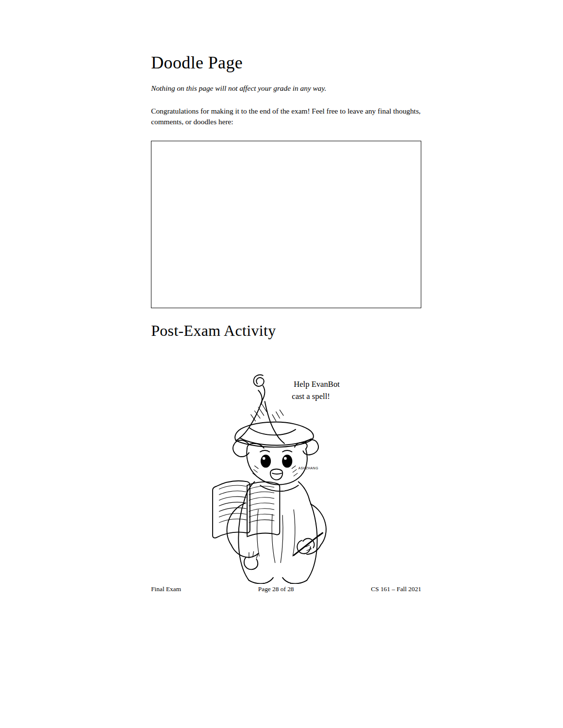Doodle Page
Nothing on this page will not affect your grade in any way.
Congratulations for making it to the end of the exam! Feel free to leave any final thoughts, comments, or doodles here:
Post-Exam Activity
EvanBot dressed as a wizard A line drawing of a small bear-like robot character wearing a pointed wizard hat and robe, holding an open spellbook in one hand and a wand in the other. Handwritten text beside it reads "Help EvanBot cast a spell!" Help EvanBot cast a spell! ASHZHANG
Final Exam Page 28 of 28 CS 161 – Fall 2021